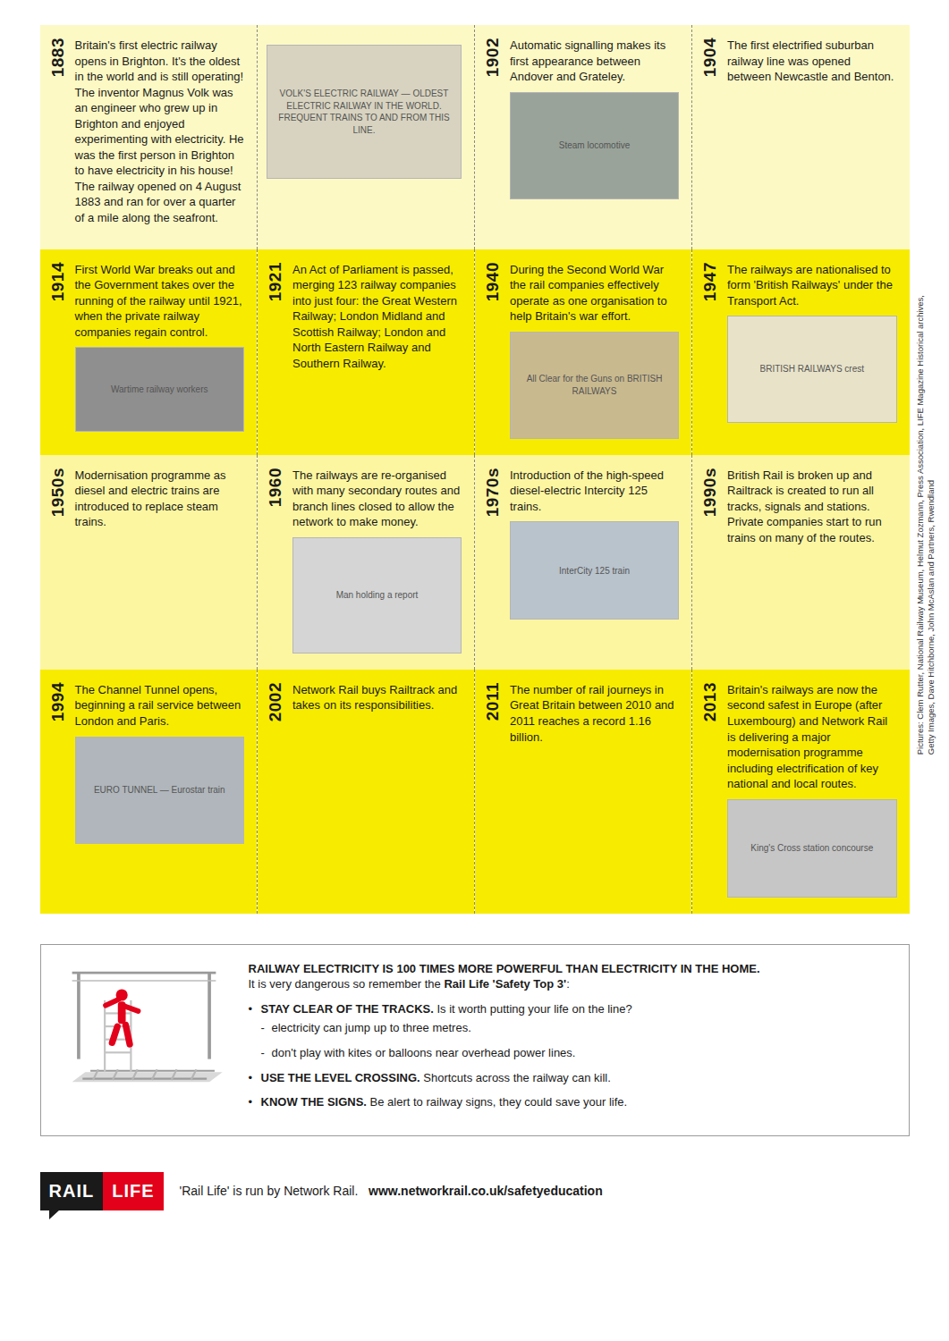| 1883 Britain's first electric railway opens in Brighton. It's the oldest in the world and is still operating! The inventor Magnus Volk was an engineer who grew up in Brighton and enjoyed experimenting with electricity. He was the first person in Brighton to have electricity in his house! The railway opened on 4 August 1883 and ran for over a quarter of a mile along the seafront. | VOLK'S ELECTRIC RAILWAY — OLDEST ELECTRIC RAILWAY IN THE WORLD. FREQUENT TRAINS TO AND FROM THIS LINE. | 1902 Automatic signalling makes its first appearance between Andover and Grateley. Steam locomotive | 1904 The first electrified suburban railway line was opened between Newcastle and Benton. |
| 1914 First World War breaks out and the Government takes over the running of the railway until 1921, when the private railway companies regain control. Wartime railway workers | 1921 An Act of Parliament is passed, merging 123 railway companies into just four: the Great Western Railway; London Midland and Scottish Railway; London and North Eastern Railway and Southern Railway. | 1940 During the Second World War the rail companies effectively operate as one organisation to help Britain's war effort. All Clear for the Guns on BRITISH RAILWAYS | 1947 The railways are nationalised to form 'British Railways' under the Transport Act. BRITISH RAILWAYS crest |
| 1950s Modernisation programme as diesel and electric trains are introduced to replace steam trains. | 1960 The railways are re-organised with many secondary routes and branch lines closed to allow the network to make money. Man holding a report | 1970s Introduction of the high-speed diesel-electric Intercity 125 trains. InterCity 125 train | 1990s British Rail is broken up and Railtrack is created to run all tracks, signals and stations. Private companies start to run trains on many of the routes. |
| 1994 The Channel Tunnel opens, beginning a rail service between London and Paris. EURO TUNNEL — Eurostar train | 2002 Network Rail buys Railtrack and takes on its responsibilities. | 2011 The number of rail journeys in Great Britain between 2010 and 2011 reaches a record 1.16 billion. | 2013 Britain's railways are now the second safest in Europe (after Luxembourg) and Network Rail is delivering a major modernisation programme including electrification of key national and local routes. King's Cross station concourse |
Pictures: Clem Rutter, National Railway Museum, Helmut Zozmann, Press Association, LIFE Magazine Historical archives,
Getty Images, Dave Hitchborne, John McAslan and Partners, Rwendland
Railway electricity is 100 times more powerful than electricity in the home.
It is very dangerous so remember the Rail Life 'Safety Top 3':
STAY CLEAR OF THE TRACKS. Is it worth putting your life on the line?
electricity can jump up to three metres.
don't play with kites or balloons near overhead power lines.
USE THE LEVEL CROSSING. Shortcuts across the railway can kill.
KNOW THE SIGNS. Be alert to railway signs, they could save your life.
RAIL LIFE
'Rail Life' is run by Network Rail. www.networkrail.co.uk/safetyeducation